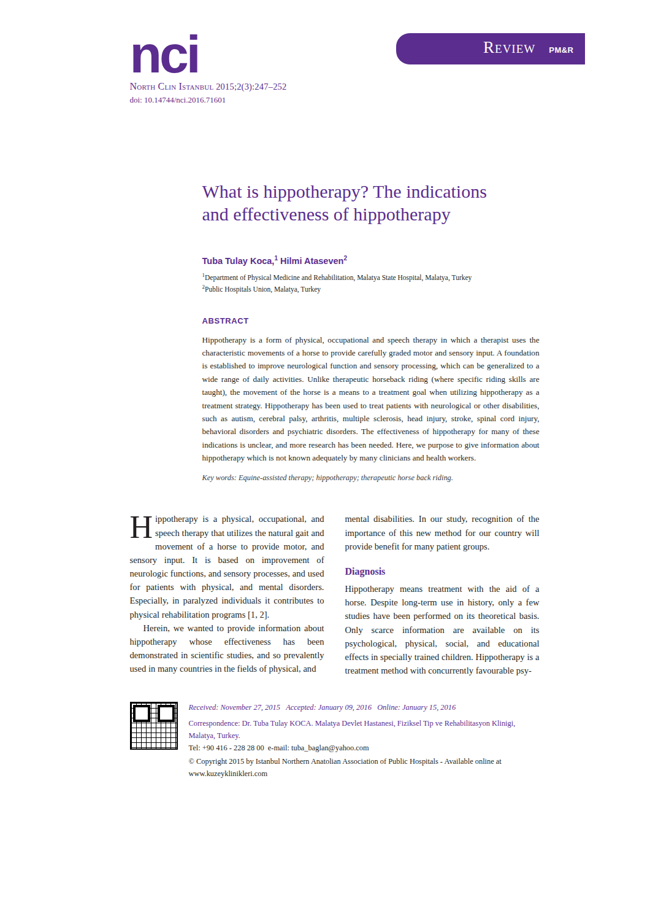nci
North Clin Istanbul 2015;2(3):247–252
doi: 10.14744/nci.2016.71601
Review PM&R
What is hippotherapy? The indications
and effectiveness of hippotherapy
Tuba Tulay Koca,1 Hilmi Ataseven2
1Department of Physical Medicine and Rehabilitation, Malatya State Hospital, Malatya, Turkey
2Public Hospitals Union, Malatya, Turkey
ABSTRACT
Hippotherapy is a form of physical, occupational and speech therapy in which a therapist uses the characteristic movements of a horse to provide carefully graded motor and sensory input. A foundation is established to improve neurological function and sensory processing, which can be generalized to a wide range of daily activities. Unlike therapeutic horseback riding (where specific riding skills are taught), the movement of the horse is a means to a treatment goal when utilizing hippotherapy as a treatment strategy. Hippotherapy has been used to treat patients with neurological or other disabilities, such as autism, cerebral palsy, arthritis, multiple sclerosis, head injury, stroke, spinal cord injury, behavioral disorders and psychiatric disorders. The effectiveness of hippotherapy for many of these indications is unclear, and more research has been needed. Here, we purpose to give information about hippotherapy which is not known adequately by many clinicians and health workers.
Key words: Equine-assisted therapy; hippotherapy; therapeutic horse back riding.
Hippotherapy is a physical, occupational, and speech therapy that utilizes the natural gait and movement of a horse to provide motor, and sensory input. It is based on improvement of neurologic functions, and sensory processes, and used for patients with physical, and mental disorders. Especially, in paralyzed individuals it contributes to physical rehabilitation programs [1, 2].
Herein, we wanted to provide information about hippotherapy whose effectiveness has been demonstrated in scientific studies, and so prevalently used in many countries in the fields of physical, and
mental disabilities. In our study, recognition of the importance of this new method for our country will provide benefit for many patient groups.
Diagnosis
Hippotherapy means treatment with the aid of a horse. Despite long-term use in history, only a few studies have been performed on its theoretical basis. Only scarce information are available on its psychological, physical, social, and educational effects in specially trained children. Hippotherapy is a treatment method with concurrently favourable psy-
Received: November 27, 2015 Accepted: January 09, 2016 Online: January 15, 2016
Correspondence: Dr. Tuba Tulay KOCA. Malatya Devlet Hastanesi, Fiziksel Tip ve Rehabilitasyon Klinigi, Malatya, Turkey.
Tel: +90 416 - 228 28 00 e-mail: tuba_baglan@yahoo.com
© Copyright 2015 by Istanbul Northern Anatolian Association of Public Hospitals - Available online at www.kuzeyklinikleri.com